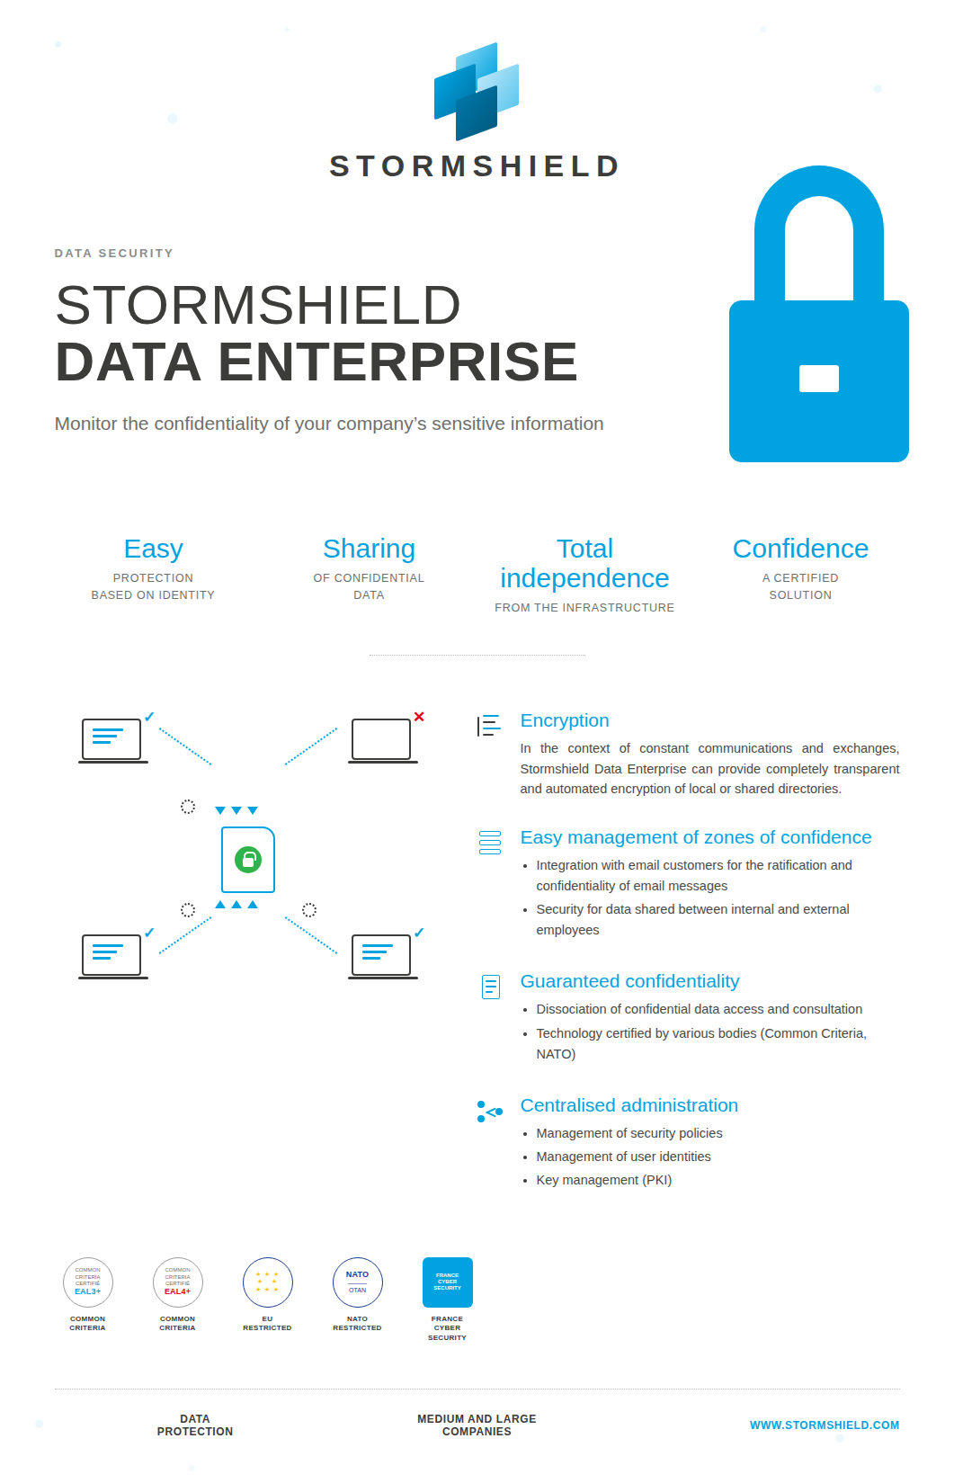STORMSHIELD
Data security
STORMSHIELD DATA ENTERPRISE
Monitor the confidentiality of your company’s sensitive information
Easy Protection
based on identity
Sharing of confidential
data
Total
independence from the infrastructure
Confidence A certified
solution
✓
✕
✓
✓
Encryption
In the context of constant communications and exchanges, Stormshield Data Enterprise can provide completely transparent and automated encryption of local or shared directories.
Easy management of zones of confidence
Integration with email customers for the ratification and confidentiality of email messages
Security for data shared between internal and external employees
Guaranteed confidentiality
Dissociation of confidential data access and consultation
Technology certified by various bodies (Common Criteria, NATO)
Centralised administration
Management of security policies
Management of user identities
Key management (PKI)
COMMON CRITERIA
CERTIFIÉ EAL3+
Common
Criteria
COMMON CRITERIA
CERTIFIÉ EAL4+
Common
Criteria
★ ★ ★ ★ ★ ★ ★ ★
EU
Restricted
NATO ——— OTAN
NATO
Restricted
FRANCE
CYBER
SECURITY
France
Cyber Security
Data
protection
Medium and large
companies
www.stormshield.com